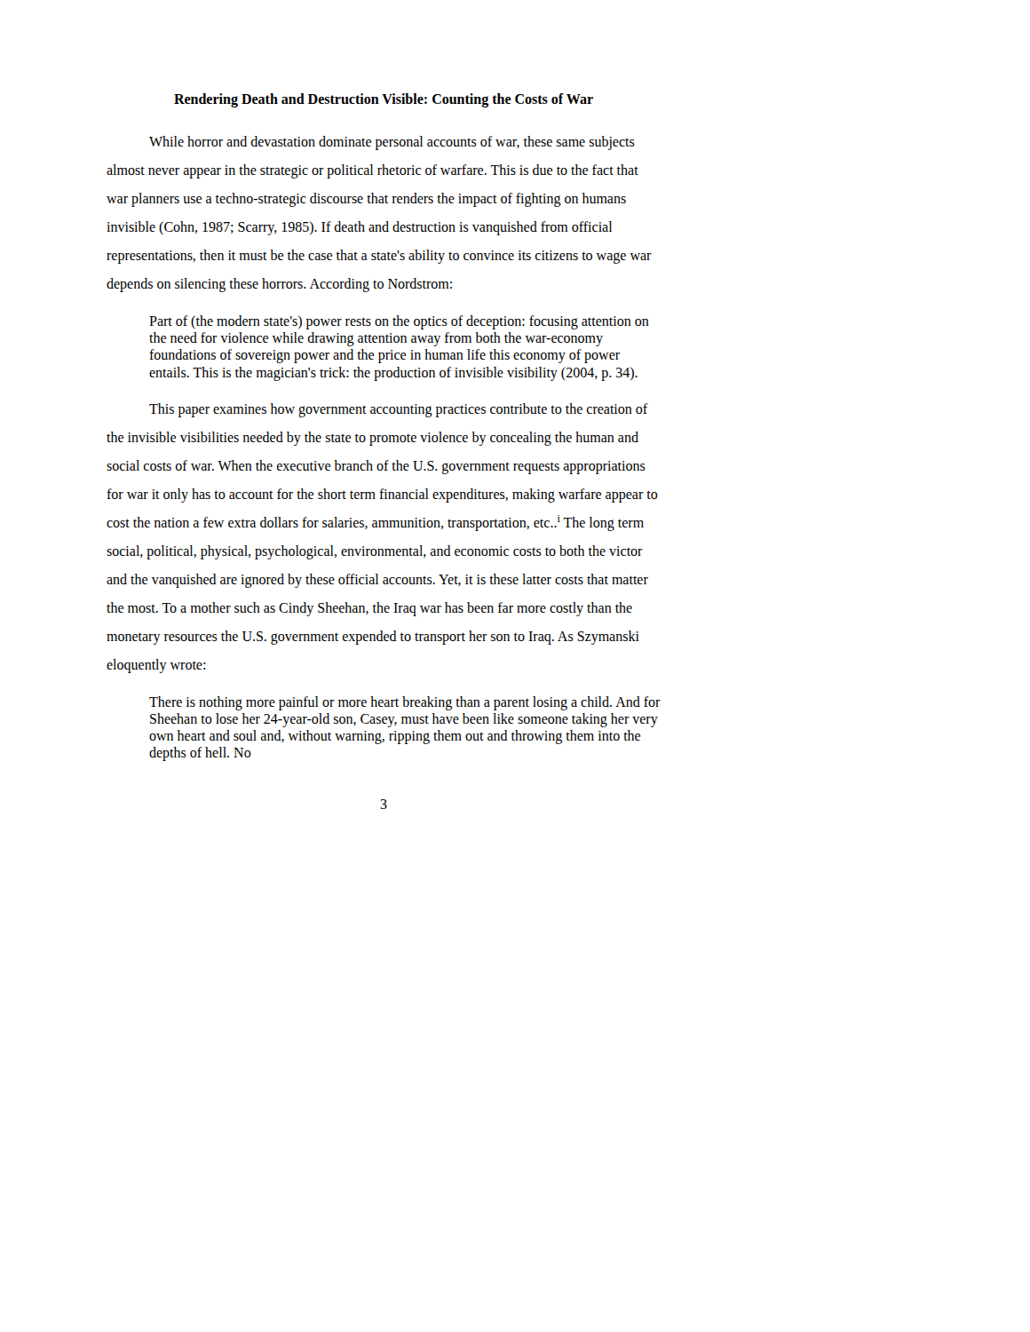Rendering Death and Destruction Visible: Counting the Costs of War
While horror and devastation dominate personal accounts of war, these same subjects almost never appear in the strategic or political rhetoric of warfare. This is due to the fact that war planners use a techno-strategic discourse that renders the impact of fighting on humans invisible (Cohn, 1987; Scarry, 1985). If death and destruction is vanquished from official representations, then it must be the case that a state's ability to convince its citizens to wage war depends on silencing these horrors. According to Nordstrom:
Part of (the modern state's) power rests on the optics of deception: focusing attention on the need for violence while drawing attention away from both the war-economy foundations of sovereign power and the price in human life this economy of power entails. This is the magician's trick: the production of invisible visibility (2004, p. 34).
This paper examines how government accounting practices contribute to the creation of the invisible visibilities needed by the state to promote violence by concealing the human and social costs of war. When the executive branch of the U.S. government requests appropriations for war it only has to account for the short term financial expenditures, making warfare appear to cost the nation a few extra dollars for salaries, ammunition, transportation, etc..i The long term social, political, physical, psychological, environmental, and economic costs to both the victor and the vanquished are ignored by these official accounts. Yet, it is these latter costs that matter the most. To a mother such as Cindy Sheehan, the Iraq war has been far more costly than the monetary resources the U.S. government expended to transport her son to Iraq. As Szymanski eloquently wrote:
There is nothing more painful or more heart breaking than a parent losing a child. And for Sheehan to lose her 24-year-old son, Casey, must have been like someone taking her very own heart and soul and, without warning, ripping them out and throwing them into the depths of hell. No
3